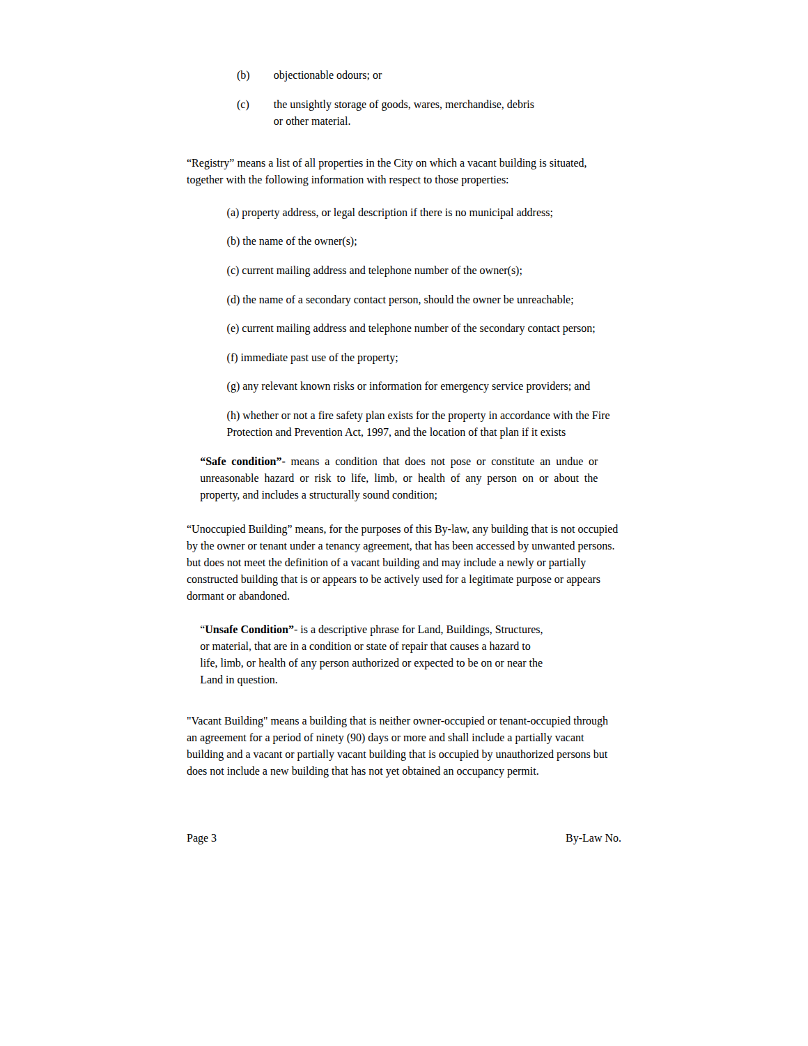(b)
objectionable odours; or
(c)
the unsightly storage of goods, wares, merchandise, debris
or other material.
“Registry” means a list of all properties in the City on which a vacant building is situated, together with the following information with respect to those properties:
(a) property address, or legal description if there is no municipal address;
(b) the name of the owner(s);
(c) current mailing address and telephone number of the owner(s);
(d) the name of a secondary contact person, should the owner be unreachable;
(e) current mailing address and telephone number of the secondary contact person;
(f) immediate past use of the property;
(g) any relevant known risks or information for emergency service providers; and
(h) whether or not a fire safety plan exists for the property in accordance with the Fire
Protection and Prevention Act, 1997, and the location of that plan if it exists
“Safe condition”- means a condition that does not pose or constitute an undue or unreasonable hazard or risk to life, limb, or health of any person on or about the property, and includes a structurally sound condition;
“Unoccupied Building” means, for the purposes of this By-law, any building that is not occupied by the owner or tenant under a tenancy agreement, that has been accessed by unwanted persons. but does not meet the definition of a vacant building and may include a newly or partially constructed building that is or appears to be actively used for a legitimate purpose or appears dormant or abandoned.
“Unsafe Condition”- is a descriptive phrase for Land, Buildings, Structures, or material, that are in a condition or state of repair that causes a hazard to life, limb, or health of any person authorized or expected to be on or near the Land in question.
"Vacant Building" means a building that is neither owner-occupied or tenant-occupied through an agreement for a period of ninety (90) days or more and shall include a partially vacant building and a vacant or partially vacant building that is occupied by unauthorized persons but does not include a new building that has not yet obtained an occupancy permit.
Page 3
By-Law No.